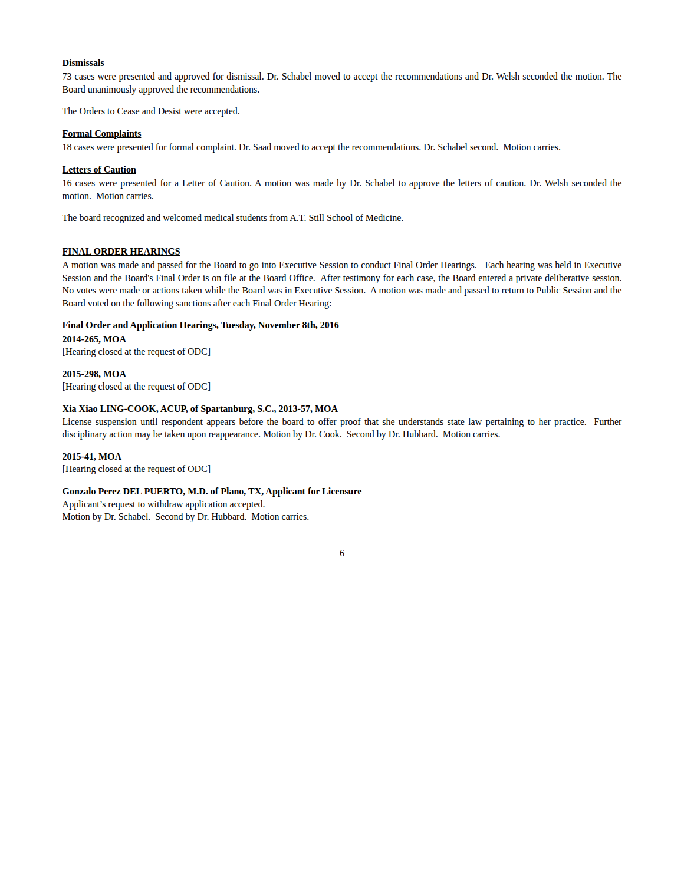Dismissals
73 cases were presented and approved for dismissal. Dr. Schabel moved to accept the recommendations and Dr. Welsh seconded the motion. The Board unanimously approved the recommendations.
The Orders to Cease and Desist were accepted.
Formal Complaints
18 cases were presented for formal complaint. Dr. Saad moved to accept the recommendations. Dr. Schabel second. Motion carries.
Letters of Caution
16 cases were presented for a Letter of Caution. A motion was made by Dr. Schabel to approve the letters of caution. Dr. Welsh seconded the motion. Motion carries.
The board recognized and welcomed medical students from A.T. Still School of Medicine.
FINAL ORDER HEARINGS
A motion was made and passed for the Board to go into Executive Session to conduct Final Order Hearings. Each hearing was held in Executive Session and the Board's Final Order is on file at the Board Office. After testimony for each case, the Board entered a private deliberative session. No votes were made or actions taken while the Board was in Executive Session. A motion was made and passed to return to Public Session and the Board voted on the following sanctions after each Final Order Hearing:
Final Order and Application Hearings, Tuesday, November 8th, 2016
2014-265, MOA
[Hearing closed at the request of ODC]
2015-298, MOA
[Hearing closed at the request of ODC]
Xia Xiao LING-COOK, ACUP, of Spartanburg, S.C., 2013-57, MOA
License suspension until respondent appears before the board to offer proof that she understands state law pertaining to her practice. Further disciplinary action may be taken upon reappearance. Motion by Dr. Cook. Second by Dr. Hubbard. Motion carries.
2015-41, MOA
[Hearing closed at the request of ODC]
Gonzalo Perez DEL PUERTO, M.D. of Plano, TX, Applicant for Licensure
Applicant’s request to withdraw application accepted.
Motion by Dr. Schabel. Second by Dr. Hubbard. Motion carries.
6